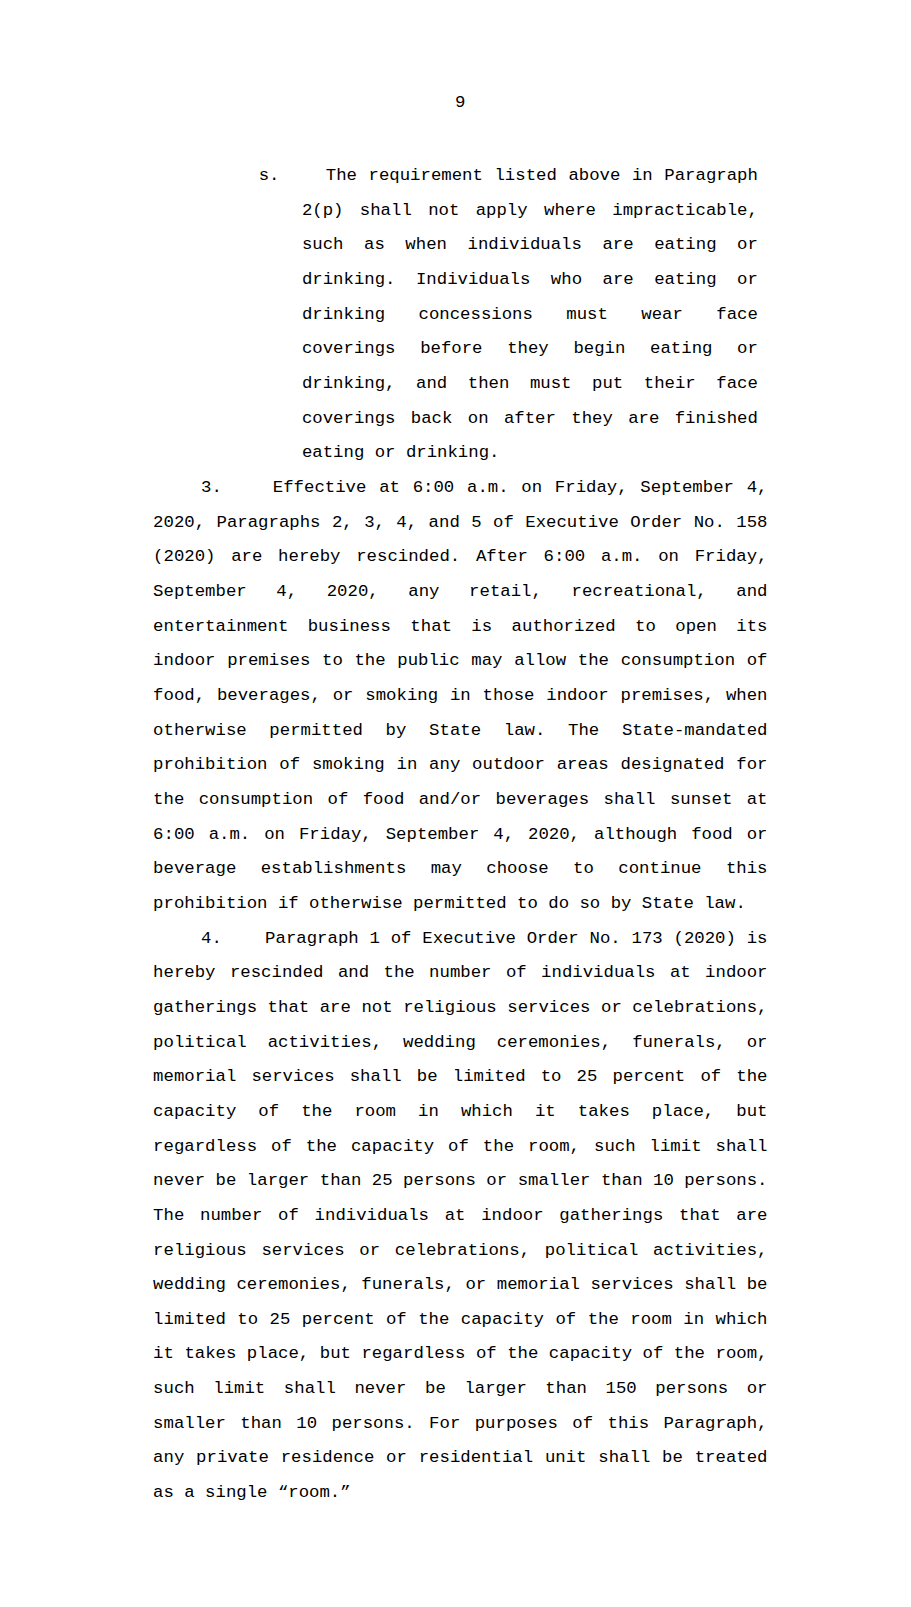9
s. The requirement listed above in Paragraph 2(p) shall not apply where impracticable, such as when individuals are eating or drinking. Individuals who are eating or drinking concessions must wear face coverings before they begin eating or drinking, and then must put their face coverings back on after they are finished eating or drinking.
3. Effective at 6:00 a.m. on Friday, September 4, 2020, Paragraphs 2, 3, 4, and 5 of Executive Order No. 158 (2020) are hereby rescinded. After 6:00 a.m. on Friday, September 4, 2020, any retail, recreational, and entertainment business that is authorized to open its indoor premises to the public may allow the consumption of food, beverages, or smoking in those indoor premises, when otherwise permitted by State law. The State-mandated prohibition of smoking in any outdoor areas designated for the consumption of food and/or beverages shall sunset at 6:00 a.m. on Friday, September 4, 2020, although food or beverage establishments may choose to continue this prohibition if otherwise permitted to do so by State law.
4. Paragraph 1 of Executive Order No. 173 (2020) is hereby rescinded and the number of individuals at indoor gatherings that are not religious services or celebrations, political activities, wedding ceremonies, funerals, or memorial services shall be limited to 25 percent of the capacity of the room in which it takes place, but regardless of the capacity of the room, such limit shall never be larger than 25 persons or smaller than 10 persons. The number of individuals at indoor gatherings that are religious services or celebrations, political activities, wedding ceremonies, funerals, or memorial services shall be limited to 25 percent of the capacity of the room in which it takes place, but regardless of the capacity of the room, such limit shall never be larger than 150 persons or smaller than 10 persons. For purposes of this Paragraph, any private residence or residential unit shall be treated as a single “room.”